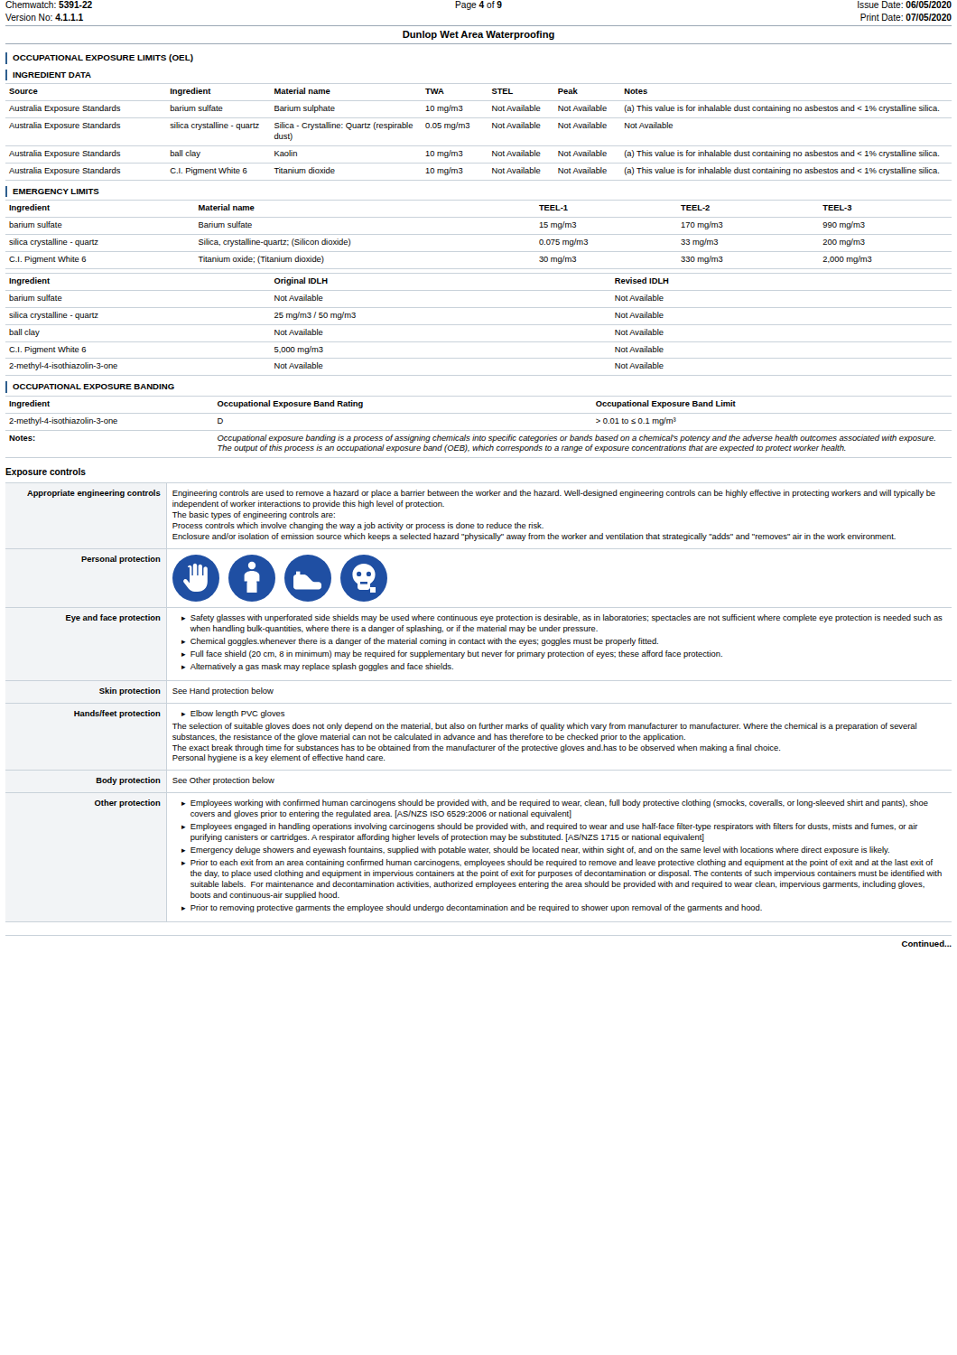Chemwatch: 5391-22
Page 4 of 9
Issue Date: 06/05/2020
Version No: 4.1.1.1
Print Date: 07/05/2020
Dunlop Wet Area Waterproofing
Occupational Exposure Limits (OEL)
Ingredient Data
| Source | Ingredient | Material name | TWA | STEL | Peak | Notes |
| --- | --- | --- | --- | --- | --- | --- |
| Australia Exposure Standards | barium sulfate | Barium sulphate | 10 mg/m3 | Not Available | Not Available | (a) This value is for inhalable dust containing no asbestos and < 1% crystalline silica. |
| Australia Exposure Standards | silica crystalline - quartz | Silica - Crystalline: Quartz (respirable dust) | 0.05 mg/m3 | Not Available | Not Available | Not Available |
| Australia Exposure Standards | ball clay | Kaolin | 10 mg/m3 | Not Available | Not Available | (a) This value is for inhalable dust containing no asbestos and < 1% crystalline silica. |
| Australia Exposure Standards | C.I. Pigment White 6 | Titanium dioxide | 10 mg/m3 | Not Available | Not Available | (a) This value is for inhalable dust containing no asbestos and < 1% crystalline silica. |
Emergency Limits
| Ingredient | Material name | TEEL-1 | TEEL-2 | TEEL-3 |
| --- | --- | --- | --- | --- |
| barium sulfate | Barium sulfate | 15 mg/m3 | 170 mg/m3 | 990 mg/m3 |
| silica crystalline - quartz | Silica, crystalline-quartz; (Silicon dioxide) | 0.075 mg/m3 | 33 mg/m3 | 200 mg/m3 |
| C.I. Pigment White 6 | Titanium oxide; (Titanium dioxide) | 30 mg/m3 | 330 mg/m3 | 2,000 mg/m3 |
| Ingredient | Original IDLH | Revised IDLH |
| --- | --- | --- |
| barium sulfate | Not Available | Not Available |
| silica crystalline - quartz | 25 mg/m3 / 50 mg/m3 | Not Available |
| ball clay | Not Available | Not Available |
| C.I. Pigment White 6 | 5,000 mg/m3 | Not Available |
| 2-methyl-4-isothiazolin-3-one | Not Available | Not Available |
Occupational Exposure Banding
| Ingredient | Occupational Exposure Band Rating | Occupational Exposure Band Limit |
| --- | --- | --- |
| 2-methyl-4-isothiazolin-3-one | D | > 0.01 to ≤ 0.1 mg/m³ |
| Notes: | Occupational exposure banding is a process of assigning chemicals into specific categories or bands based on a chemical's potency and the adverse health outcomes associated with exposure. The output of this process is an occupational exposure band (OEB), which corresponds to a range of exposure concentrations that are expected to protect worker health. |
Exposure controls
| Appropriate engineering controls | Engineering controls are used to remove a hazard or place a barrier between the worker and the hazard. Well-designed engineering controls can be highly effective in protecting workers and will typically be independent of worker interactions to provide this high level of protection. The basic types of engineering controls are: Process controls which involve changing the way a job activity or process is done to reduce the risk. Enclosure and/or isolation of emission source which keeps a selected hazard "physically" away from the worker and ventilation that strategically "adds" and "removes" air in the work environment. |
| Personal protection | |
| Eye and face protection | Safety glasses with unperforated side shields may be used where continuous eye protection is desirable, as in laboratories; spectacles are not sufficient where complete eye protection is needed such as when handling bulk-quantities, where there is a danger of splashing, or if the material may be under pressure. Chemical goggles.whenever there is a danger of the material coming in contact with the eyes; goggles must be properly fitted. Full face shield (20 cm, 8 in minimum) may be required for supplementary but never for primary protection of eyes; these afford face protection. Alternatively a gas mask may replace splash goggles and face shields. |
| Skin protection | See Hand protection below |
| Hands/feet protection | Elbow length PVC gloves The selection of suitable gloves does not only depend on the material, but also on further marks of quality which vary from manufacturer to manufacturer. Where the chemical is a preparation of several substances, the resistance of the glove material can not be calculated in advance and has therefore to be checked prior to the application. The exact break through time for substances has to be obtained from the manufacturer of the protective gloves and.has to be observed when making a final choice. Personal hygiene is a key element of effective hand care. |
| Body protection | See Other protection below |
| Other protection | Employees working with confirmed human carcinogens should be provided with, and be required to wear, clean, full body protective clothing (smocks, coveralls, or long-sleeved shirt and pants), shoe covers and gloves prior to entering the regulated area. [AS/NZS ISO 6529:2006 or national equivalent] Employees engaged in handling operations involving carcinogens should be provided with, and required to wear and use half-face filter-type respirators with filters for dusts, mists and fumes, or air purifying canisters or cartridges. A respirator affording higher levels of protection may be substituted. [AS/NZS 1715 or national equivalent] Emergency deluge showers and eyewash fountains, supplied with potable water, should be located near, within sight of, and on the same level with locations where direct exposure is likely. Prior to each exit from an area containing confirmed human carcinogens, employees should be required to remove and leave protective clothing and equipment at the point of exit and at the last exit of the day, to place used clothing and equipment in impervious containers at the point of exit for purposes of decontamination or disposal. The contents of such impervious containers must be identified with suitable labels. For maintenance and decontamination activities, authorized employees entering the area should be provided with and required to wear clean, impervious garments, including gloves, boots and continuous-air supplied hood. Prior to removing protective garments the employee should undergo decontamination and be required to shower upon removal of the garments and hood. |
Continued...